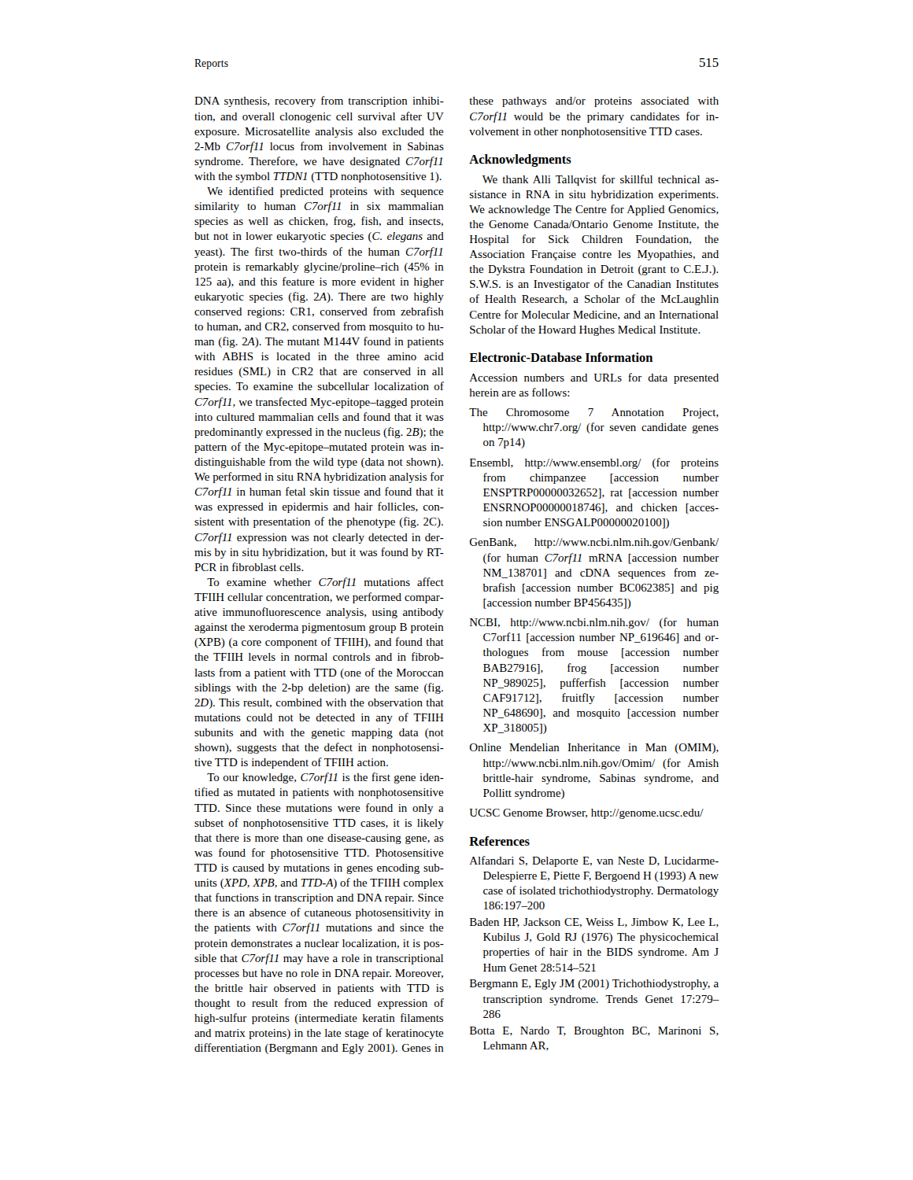Reports 515
DNA synthesis, recovery from transcription inhibition, and overall clonogenic cell survival after UV exposure. Microsatellite analysis also excluded the 2-Mb C7orf11 locus from involvement in Sabinas syndrome. Therefore, we have designated C7orf11 with the symbol TTDN1 (TTD nonphotosensitive 1).
We identified predicted proteins with sequence similarity to human C7orf11 in six mammalian species as well as chicken, frog, fish, and insects, but not in lower eukaryotic species (C. elegans and yeast). The first two-thirds of the human C7orf11 protein is remarkably glycine/proline–rich (45% in 125 aa), and this feature is more evident in higher eukaryotic species (fig. 2A). There are two highly conserved regions: CR1, conserved from zebrafish to human, and CR2, conserved from mosquito to human (fig. 2A). The mutant M144V found in patients with ABHS is located in the three amino acid residues (SML) in CR2 that are conserved in all species. To examine the subcellular localization of C7orf11, we transfected Myc-epitope–tagged protein into cultured mammalian cells and found that it was predominantly expressed in the nucleus (fig. 2B); the pattern of the Myc-epitope–mutated protein was indistinguishable from the wild type (data not shown). We performed in situ RNA hybridization analysis for C7orf11 in human fetal skin tissue and found that it was expressed in epidermis and hair follicles, consistent with presentation of the phenotype (fig. 2C). C7orf11 expression was not clearly detected in dermis by in situ hybridization, but it was found by RT-PCR in fibroblast cells.
To examine whether C7orf11 mutations affect TFIIH cellular concentration, we performed comparative immunofluorescence analysis, using antibody against the xeroderma pigmentosum group B protein (XPB) (a core component of TFIIH), and found that the TFIIH levels in normal controls and in fibroblasts from a patient with TTD (one of the Moroccan siblings with the 2-bp deletion) are the same (fig. 2D). This result, combined with the observation that mutations could not be detected in any of TFIIH subunits and with the genetic mapping data (not shown), suggests that the defect in nonphotosensitive TTD is independent of TFIIH action.
To our knowledge, C7orf11 is the first gene identified as mutated in patients with nonphotosensitive TTD. Since these mutations were found in only a subset of nonphotosensitive TTD cases, it is likely that there is more than one disease-causing gene, as was found for photosensitive TTD. Photosensitive TTD is caused by mutations in genes encoding subunits (XPD, XPB, and TTD-A) of the TFIIH complex that functions in transcription and DNA repair. Since there is an absence of cutaneous photosensitivity in the patients with C7orf11 mutations and since the protein demonstrates a nuclear localization, it is possible that C7orf11 may have a role in transcriptional processes but have no role in DNA repair. Moreover, the brittle hair observed in patients with TTD is thought to result from the reduced expression of high-sulfur proteins (intermediate keratin filaments and matrix proteins) in the late stage of keratinocyte differentiation (Bergmann and Egly 2001). Genes in these pathways and/or proteins associated with C7orf11 would be the primary candidates for involvement in other nonphotosensitive TTD cases.
Acknowledgments
We thank Alli Tallqvist for skillful technical assistance in RNA in situ hybridization experiments. We acknowledge The Centre for Applied Genomics, the Genome Canada/Ontario Genome Institute, the Hospital for Sick Children Foundation, the Association Française contre les Myopathies, and the Dykstra Foundation in Detroit (grant to C.E.J.). S.W.S. is an Investigator of the Canadian Institutes of Health Research, a Scholar of the McLaughlin Centre for Molecular Medicine, and an International Scholar of the Howard Hughes Medical Institute.
Electronic-Database Information
Accession numbers and URLs for data presented herein are as follows:
The Chromosome 7 Annotation Project, http://www.chr7.org/ (for seven candidate genes on 7p14)
Ensembl, http://www.ensembl.org/ (for proteins from chimpanzee [accession number ENSPTRP00000032652], rat [accession number ENSRNOP00000018746], and chicken [accession number ENSGALP00000020100])
GenBank, http://www.ncbi.nlm.nih.gov/Genbank/ (for human C7orf11 mRNA [accession number NM_138701] and cDNA sequences from zebrafish [accession number BC062385] and pig [accession number BP456435])
NCBI, http://www.ncbi.nlm.nih.gov/ (for human C7orf11 [accession number NP_619646] and orthologues from mouse [accession number BAB27916], frog [accession number NP_989025], pufferfish [accession number CAF91712], fruitfly [accession number NP_648690], and mosquito [accession number XP_318005])
Online Mendelian Inheritance in Man (OMIM), http://www.ncbi.nlm.nih.gov/Omim/ (for Amish brittle-hair syndrome, Sabinas syndrome, and Pollitt syndrome)
UCSC Genome Browser, http://genome.ucsc.edu/
References
Alfandari S, Delaporte E, van Neste D, Lucidarme-Delespierre E, Piette F, Bergoend H (1993) A new case of isolated trichothiodystrophy. Dermatology 186:197–200
Baden HP, Jackson CE, Weiss L, Jimbow K, Lee L, Kubilus J, Gold RJ (1976) The physicochemical properties of hair in the BIDS syndrome. Am J Hum Genet 28:514–521
Bergmann E, Egly JM (2001) Trichothiodystrophy, a transcription syndrome. Trends Genet 17:279–286
Botta E, Nardo T, Broughton BC, Marinoni S, Lehmann AR,